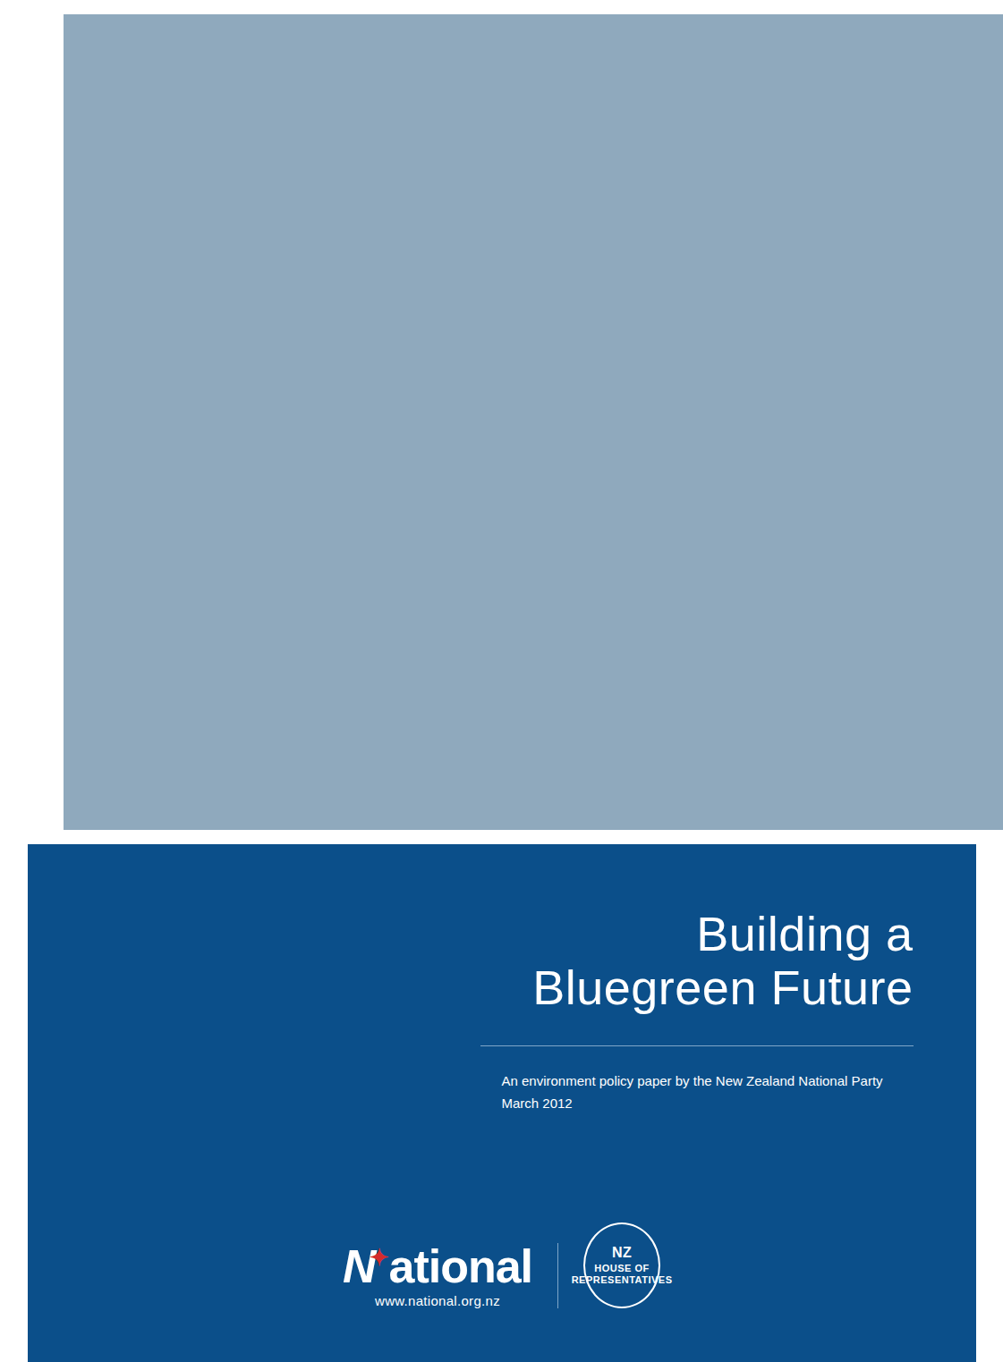Wind turbines at Ross Island, Antarctica
Building a Bluegreen Future
An environment policy paper by the New Zealand National Party
March 2012
N✦ational
www.national.org.nz
NZ HOUSE OF
REPRESENTATIVES